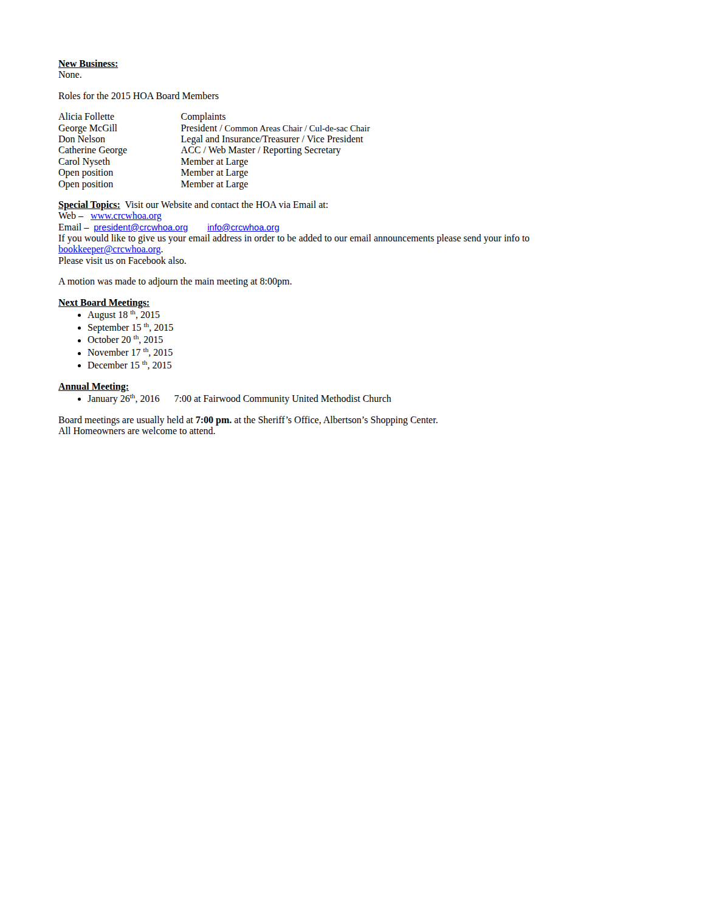New Business:
None.
Roles for the 2015 HOA Board Members
| Alicia Follette | Complaints |
| George McGill | President / Common Areas Chair / Cul-de-sac Chair |
| Don Nelson | Legal and Insurance/Treasurer / Vice President |
| Catherine George | ACC / Web Master / Reporting Secretary |
| Carol Nyseth | Member at Large |
| Open position | Member at Large |
| Open position | Member at Large |
Special Topics: Visit our Website and contact the HOA via Email at:
Web – www.crcwhoa.org
Email – president@crcwhoa.org info@crcwhoa.org
If you would like to give us your email address in order to be added to our email announcements please send your info to bookkeeper@crcwhoa.org.
Please visit us on Facebook also.
A motion was made to adjourn the main meeting at 8:00pm.
Next Board Meetings:
August 18 th, 2015
September 15 th, 2015
October 20 th, 2015
November 17 th, 2015
December 15 th, 2015
Annual Meeting:
January 26th, 2016 7:00 at Fairwood Community United Methodist Church
Board meetings are usually held at 7:00 pm. at the Sheriff’s Office, Albertson’s Shopping Center.
All Homeowners are welcome to attend.